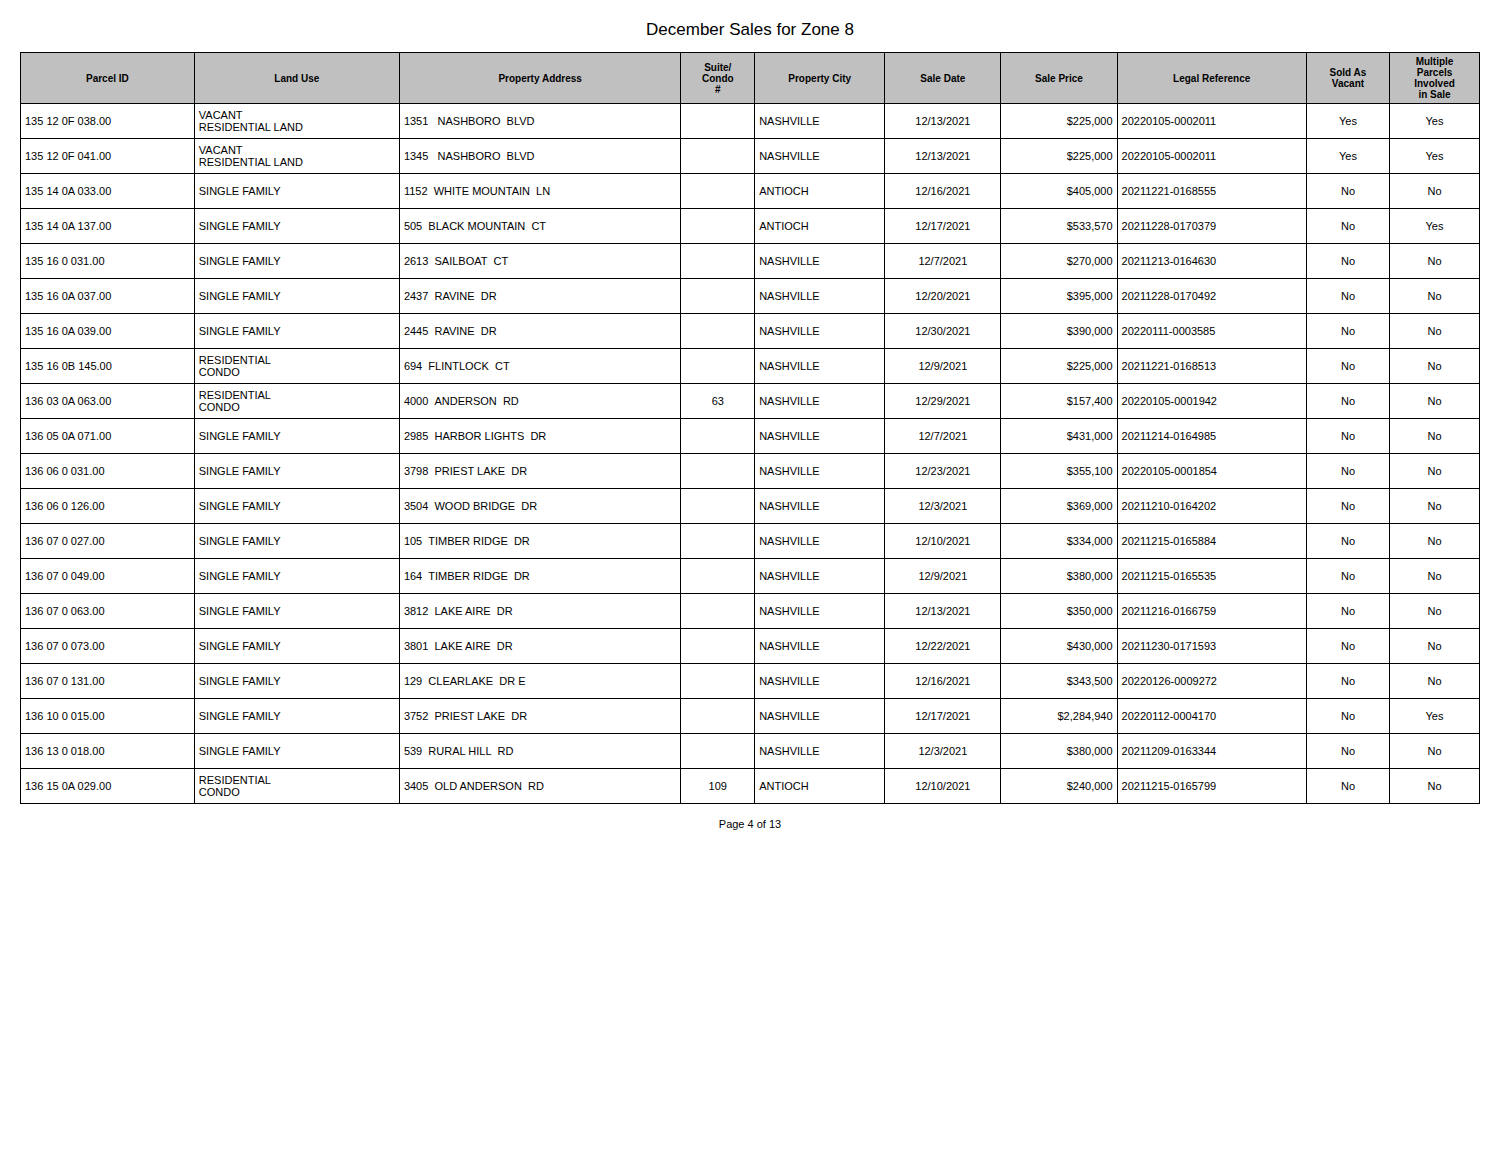December Sales for Zone 8
| Parcel ID | Land Use | Property Address | Suite/ Condo # | Property City | Sale Date | Sale Price | Legal Reference | Sold As Vacant | Multiple Parcels Involved in Sale |
| --- | --- | --- | --- | --- | --- | --- | --- | --- | --- |
| 135 12 0F 038.00 | VACANT RESIDENTIAL LAND | 1351 NASHBORO BLVD | | NASHVILLE | 12/13/2021 | $225,000 | 20220105-0002011 | Yes | Yes |
| 135 12 0F 041.00 | VACANT RESIDENTIAL LAND | 1345 NASHBORO BLVD | | NASHVILLE | 12/13/2021 | $225,000 | 20220105-0002011 | Yes | Yes |
| 135 14 0A 033.00 | SINGLE FAMILY | 1152 WHITE MOUNTAIN LN | | ANTIOCH | 12/16/2021 | $405,000 | 20211221-0168555 | No | No |
| 135 14 0A 137.00 | SINGLE FAMILY | 505 BLACK MOUNTAIN CT | | ANTIOCH | 12/17/2021 | $533,570 | 20211228-0170379 | No | Yes |
| 135 16 0 031.00 | SINGLE FAMILY | 2613 SAILBOAT CT | | NASHVILLE | 12/7/2021 | $270,000 | 20211213-0164630 | No | No |
| 135 16 0A 037.00 | SINGLE FAMILY | 2437 RAVINE DR | | NASHVILLE | 12/20/2021 | $395,000 | 20211228-0170492 | No | No |
| 135 16 0A 039.00 | SINGLE FAMILY | 2445 RAVINE DR | | NASHVILLE | 12/30/2021 | $390,000 | 20220111-0003585 | No | No |
| 135 16 0B 145.00 | RESIDENTIAL CONDO | 694 FLINTLOCK CT | | NASHVILLE | 12/9/2021 | $225,000 | 20211221-0168513 | No | No |
| 136 03 0A 063.00 | RESIDENTIAL CONDO | 4000 ANDERSON RD | 63 | NASHVILLE | 12/29/2021 | $157,400 | 20220105-0001942 | No | No |
| 136 05 0A 071.00 | SINGLE FAMILY | 2985 HARBOR LIGHTS DR | | NASHVILLE | 12/7/2021 | $431,000 | 20211214-0164985 | No | No |
| 136 06 0 031.00 | SINGLE FAMILY | 3798 PRIEST LAKE DR | | NASHVILLE | 12/23/2021 | $355,100 | 20220105-0001854 | No | No |
| 136 06 0 126.00 | SINGLE FAMILY | 3504 WOOD BRIDGE DR | | NASHVILLE | 12/3/2021 | $369,000 | 20211210-0164202 | No | No |
| 136 07 0 027.00 | SINGLE FAMILY | 105 TIMBER RIDGE DR | | NASHVILLE | 12/10/2021 | $334,000 | 20211215-0165884 | No | No |
| 136 07 0 049.00 | SINGLE FAMILY | 164 TIMBER RIDGE DR | | NASHVILLE | 12/9/2021 | $380,000 | 20211215-0165535 | No | No |
| 136 07 0 063.00 | SINGLE FAMILY | 3812 LAKE AIRE DR | | NASHVILLE | 12/13/2021 | $350,000 | 20211216-0166759 | No | No |
| 136 07 0 073.00 | SINGLE FAMILY | 3801 LAKE AIRE DR | | NASHVILLE | 12/22/2021 | $430,000 | 20211230-0171593 | No | No |
| 136 07 0 131.00 | SINGLE FAMILY | 129 CLEARLAKE DR E | | NASHVILLE | 12/16/2021 | $343,500 | 20220126-0009272 | No | No |
| 136 10 0 015.00 | SINGLE FAMILY | 3752 PRIEST LAKE DR | | NASHVILLE | 12/17/2021 | $2,284,940 | 20220112-0004170 | No | Yes |
| 136 13 0 018.00 | SINGLE FAMILY | 539 RURAL HILL RD | | NASHVILLE | 12/3/2021 | $380,000 | 20211209-0163344 | No | No |
| 136 15 0A 029.00 | RESIDENTIAL CONDO | 3405 OLD ANDERSON RD | 109 | ANTIOCH | 12/10/2021 | $240,000 | 20211215-0165799 | No | No |
Page 4 of 13